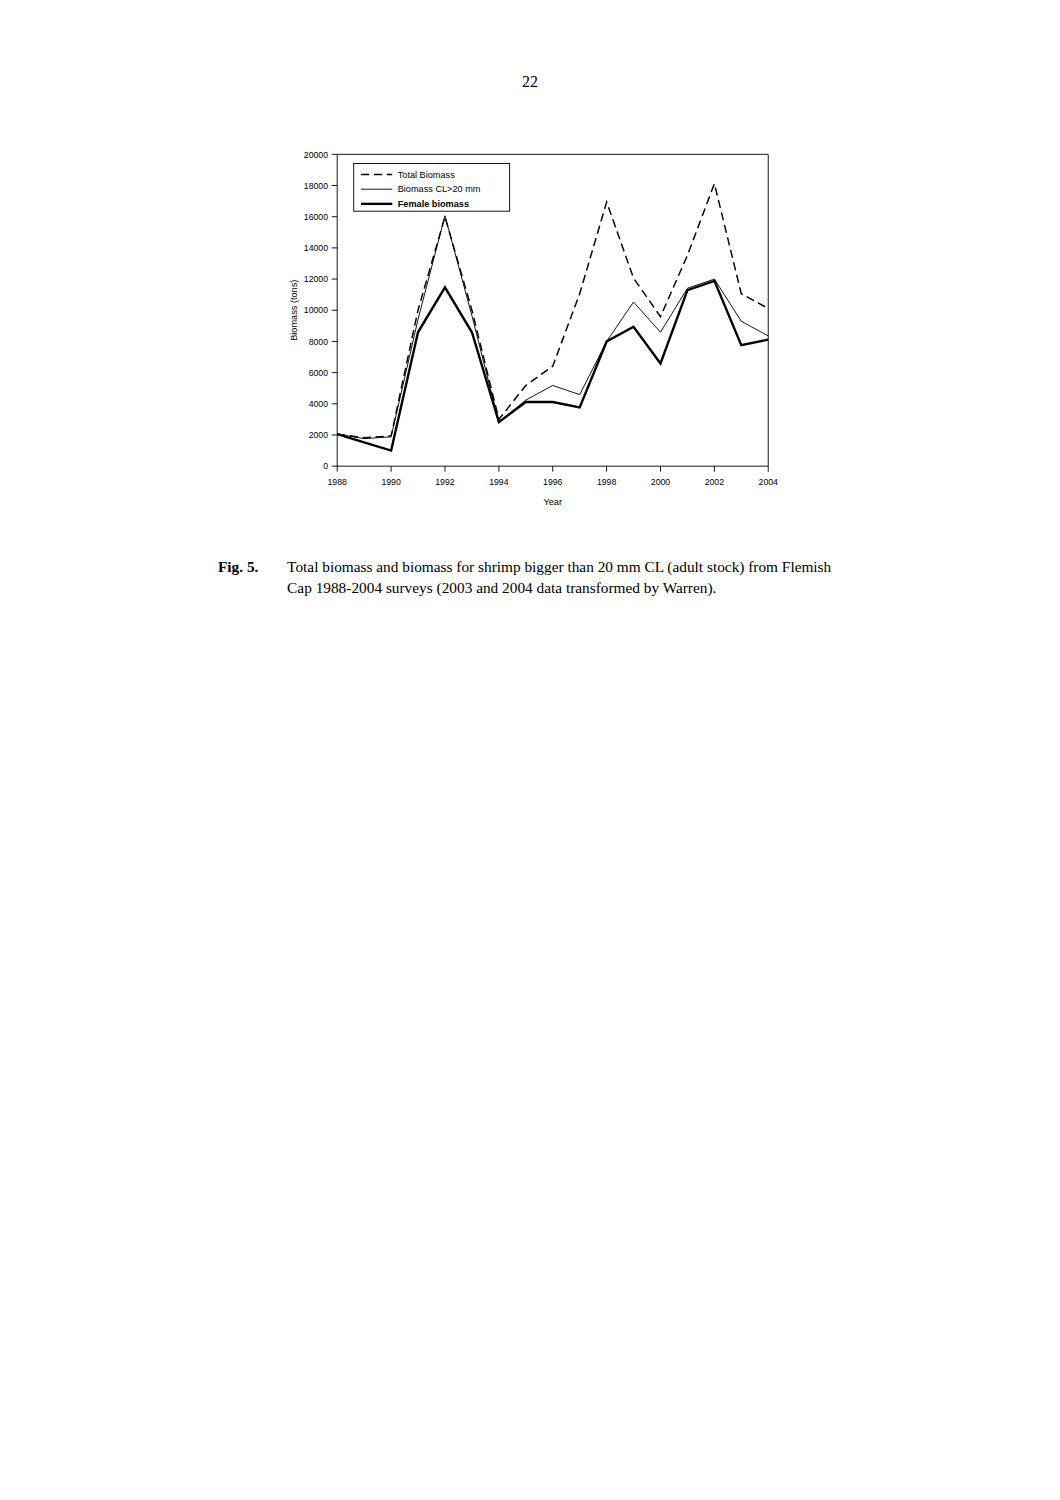22
0 2000 4000 6000 8000 10000 12000 14000 16000 18000 20000 1988 1990 1992 1994 1996 1998 2000 2002 2004 Year Biomass (tons) Total Biomass Biomass CL>20 mm Female biomass
| Fig. 5. | Total biomass and biomass for shrimp bigger than 20 mm CL (adult stock) from Flemish Cap 1988-2004 surveys (2003 and 2004 data transformed by Warren). |